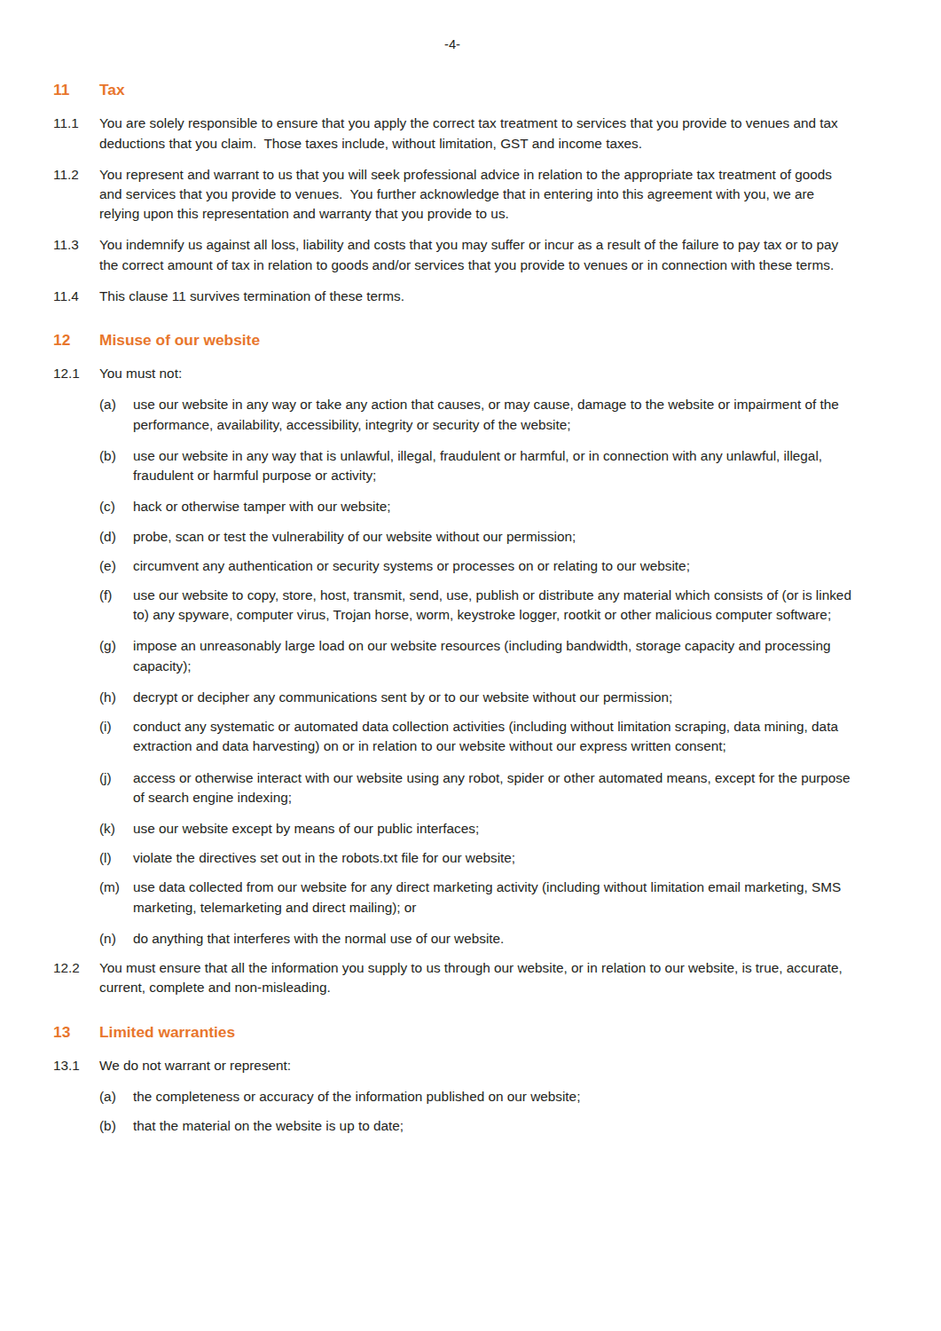-4-
11 Tax
11.1 You are solely responsible to ensure that you apply the correct tax treatment to services that you provide to venues and tax deductions that you claim. Those taxes include, without limitation, GST and income taxes.
11.2 You represent and warrant to us that you will seek professional advice in relation to the appropriate tax treatment of goods and services that you provide to venues. You further acknowledge that in entering into this agreement with you, we are relying upon this representation and warranty that you provide to us.
11.3 You indemnify us against all loss, liability and costs that you may suffer or incur as a result of the failure to pay tax or to pay the correct amount of tax in relation to goods and/or services that you provide to venues or in connection with these terms.
11.4 This clause 11 survives termination of these terms.
12 Misuse of our website
12.1 You must not:
(a) use our website in any way or take any action that causes, or may cause, damage to the website or impairment of the performance, availability, accessibility, integrity or security of the website;
(b) use our website in any way that is unlawful, illegal, fraudulent or harmful, or in connection with any unlawful, illegal, fraudulent or harmful purpose or activity;
(c) hack or otherwise tamper with our website;
(d) probe, scan or test the vulnerability of our website without our permission;
(e) circumvent any authentication or security systems or processes on or relating to our website;
(f) use our website to copy, store, host, transmit, send, use, publish or distribute any material which consists of (or is linked to) any spyware, computer virus, Trojan horse, worm, keystroke logger, rootkit or other malicious computer software;
(g) impose an unreasonably large load on our website resources (including bandwidth, storage capacity and processing capacity);
(h) decrypt or decipher any communications sent by or to our website without our permission;
(i) conduct any systematic or automated data collection activities (including without limitation scraping, data mining, data extraction and data harvesting) on or in relation to our website without our express written consent;
(j) access or otherwise interact with our website using any robot, spider or other automated means, except for the purpose of search engine indexing;
(k) use our website except by means of our public interfaces;
(l) violate the directives set out in the robots.txt file for our website;
(m) use data collected from our website for any direct marketing activity (including without limitation email marketing, SMS marketing, telemarketing and direct mailing); or
(n) do anything that interferes with the normal use of our website.
12.2 You must ensure that all the information you supply to us through our website, or in relation to our website, is true, accurate, current, complete and non-misleading.
13 Limited warranties
13.1 We do not warrant or represent:
(a) the completeness or accuracy of the information published on our website;
(b) that the material on the website is up to date;